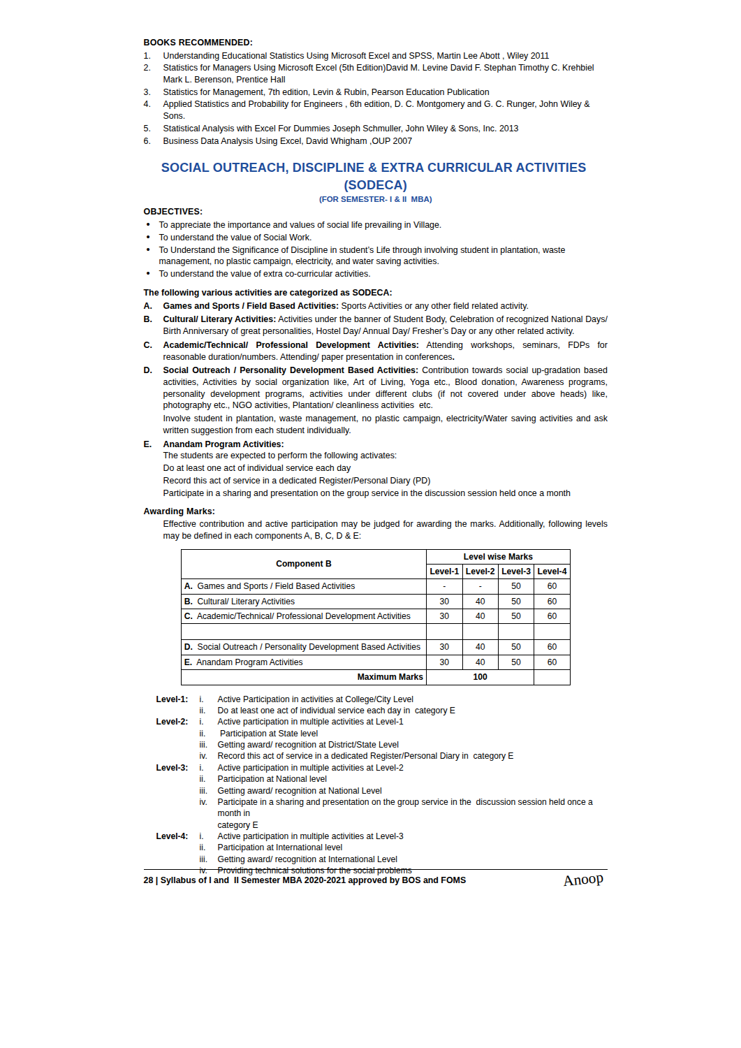BOOKS RECOMMENDED:
Understanding Educational Statistics Using Microsoft Excel and SPSS, Martin Lee Abott , Wiley 2011
Statistics for Managers Using Microsoft Excel (5th Edition)David M. Levine David F. Stephan Timothy C. Krehbiel Mark L. Berenson, Prentice Hall
Statistics for Management, 7th edition, Levin & Rubin, Pearson Education Publication
Applied Statistics and Probability for Engineers , 6th edition, D. C. Montgomery and G. C. Runger, John Wiley & Sons.
Statistical Analysis with Excel For Dummies Joseph Schmuller, John Wiley & Sons, Inc. 2013
Business Data Analysis Using Excel, David Whigham ,OUP 2007
SOCIAL OUTREACH, DISCIPLINE & EXTRA CURRICULAR ACTIVITIES (SODECA)
(FOR SEMESTER- I & II MBA)
OBJECTIVES:
To appreciate the importance and values of social life prevailing in Village.
To understand the value of Social Work.
To Understand the Significance of Discipline in student’s Life through involving student in plantation, waste management, no plastic campaign, electricity, and water saving activities.
To understand the value of extra co-curricular activities.
The following various activities are categorized as SODECA:
A. Games and Sports / Field Based Activities: Sports Activities or any other field related activity.
B. Cultural/ Literary Activities: Activities under the banner of Student Body, Celebration of recognized National Days/ Birth Anniversary of great personalities, Hostel Day/ Annual Day/ Fresher’s Day or any other related activity.
C. Academic/Technical/ Professional Development Activities: Attending workshops, seminars, FDPs for reasonable duration/numbers. Attending/ paper presentation in conferences.
D. Social Outreach / Personality Development Based Activities: Contribution towards social up-gradation based activities, Activities by social organization like, Art of Living, Yoga etc., Blood donation, Awareness programs, personality development programs, activities under different clubs (if not covered under above heads) like, photography etc., NGO activities, Plantation/ cleanliness activities etc.
Involve student in plantation, waste management, no plastic campaign, electricity/Water saving activities and ask written suggestion from each student individually.
E. Anandam Program Activities:
The students are expected to perform the following activates:
Do at least one act of individual service each day
Record this act of service in a dedicated Register/Personal Diary (PD)
Participate in a sharing and presentation on the group service in the discussion session held once a month
Awarding Marks:
Effective contribution and active participation may be judged for awarding the marks. Additionally, following levels may be defined in each components A, B, C, D & E:
| Component B | Level wise Marks |
| --- | --- |
| Level-1 | Level-2 | Level-3 | Level-4 |
| A. Games and Sports / Field Based Activities | - | - | 50 | 60 |
| B. Cultural/ Literary Activities | 30 | 40 | 50 | 60 |
| C. Academic/Technical/ Professional Development Activities | 30 | 40 | 50 | 60 |
| D. Social Outreach / Personality Development Based Activities | 30 | 40 | 50 | 60 |
| E. Anandam Program Activities | 30 | 40 | 50 | 60 |
| Maximum Marks | 100 | |
Level-1:
i.
Active Participation in activities at College/City Level
ii.
Do at least one act of individual service each day in category E
Level-2:
i.
Active participation in multiple activities at Level-1
ii.
Participation at State level
iii.
Getting award/ recognition at District/State Level
iv.
Record this act of service in a dedicated Register/Personal Diary in category E
Level-3:
i.
Active participation in multiple activities at Level-2
ii.
Participation at National level
iii.
Getting award/ recognition at National Level
iv.
Participate in a sharing and presentation on the group service in the discussion session held once a month in category E
Level-4:
i.
Active participation in multiple activities at Level-3
ii.
Participation at International level
iii.
Getting award/ recognition at International Level
iv.
Providing technical solutions for the social problems
28 | Syllabus of I and II Semester MBA 2020-2021 approved by BOS and FOMS
Anoop